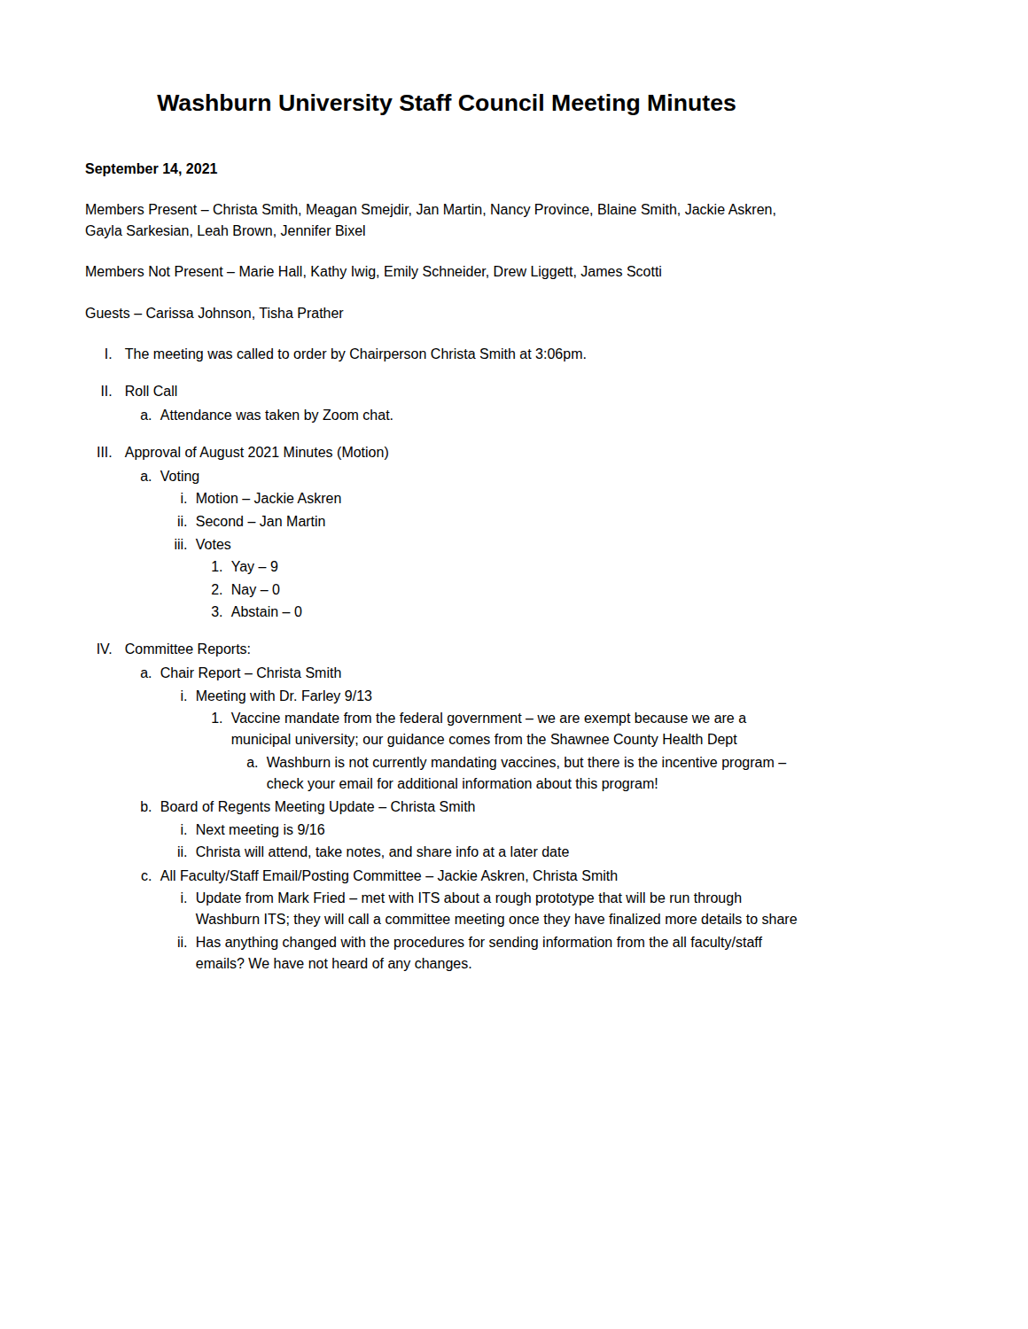Washburn University Staff Council Meeting Minutes
September 14, 2021
Members Present – Christa Smith, Meagan Smejdir, Jan Martin, Nancy Province, Blaine Smith, Jackie Askren, Gayla Sarkesian, Leah Brown, Jennifer Bixel
Members Not Present – Marie Hall, Kathy Iwig, Emily Schneider, Drew Liggett, James Scotti
Guests – Carissa Johnson, Tisha Prather
The meeting was called to order by Chairperson Christa Smith at 3:06pm.
Roll Call
Attendance was taken by Zoom chat.
Approval of August 2021 Minutes (Motion)
Voting
Motion – Jackie Askren
Second – Jan Martin
Votes
Yay – 9
Nay – 0
Abstain – 0
Committee Reports:
Chair Report – Christa Smith
Meeting with Dr. Farley 9/13
Vaccine mandate from the federal government – we are exempt because we are a municipal university; our guidance comes from the Shawnee County Health Dept
Washburn is not currently mandating vaccines, but there is the incentive program – check your email for additional information about this program!
Board of Regents Meeting Update – Christa Smith
Next meeting is 9/16
Christa will attend, take notes, and share info at a later date
All Faculty/Staff Email/Posting Committee – Jackie Askren, Christa Smith
Update from Mark Fried – met with ITS about a rough prototype that will be run through Washburn ITS; they will call a committee meeting once they have finalized more details to share
Has anything changed with the procedures for sending information from the all faculty/staff emails? We have not heard of any changes.